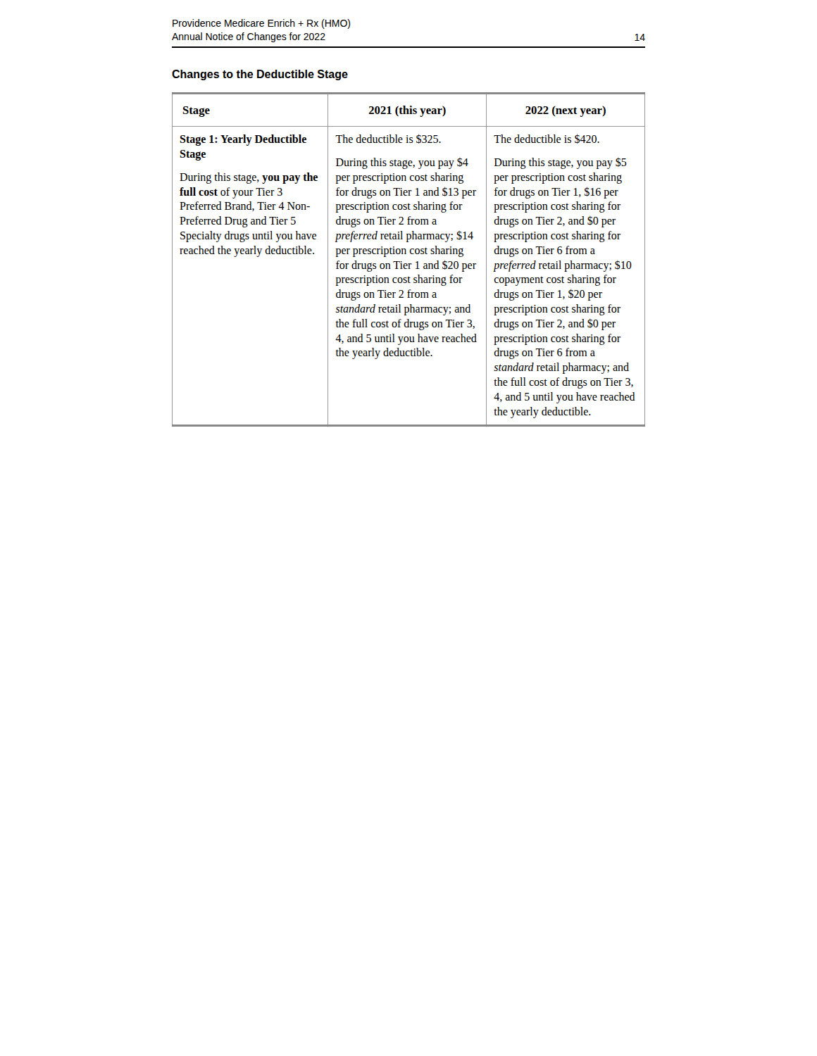Providence Medicare Enrich + Rx (HMO)
Annual Notice of Changes for 2022
14
Changes to the Deductible Stage
| Stage | 2021 (this year) | 2022 (next year) |
| --- | --- | --- |
| Stage 1: Yearly Deductible Stage During this stage, you pay the full cost of your Tier 3 Preferred Brand, Tier 4 Non-Preferred Drug and Tier 5 Specialty drugs until you have reached the yearly deductible. | The deductible is $325. During this stage, you pay $4 per prescription cost sharing for drugs on Tier 1 and $13 per prescription cost sharing for drugs on Tier 2 from a preferred retail pharmacy; $14 per prescription cost sharing for drugs on Tier 1 and $20 per prescription cost sharing for drugs on Tier 2 from a standard retail pharmacy; and the full cost of drugs on Tier 3, 4, and 5 until you have reached the yearly deductible. | The deductible is $420. During this stage, you pay $5 per prescription cost sharing for drugs on Tier 1, $16 per prescription cost sharing for drugs on Tier 2, and $0 per prescription cost sharing for drugs on Tier 6 from a preferred retail pharmacy; $10 copayment cost sharing for drugs on Tier 1, $20 per prescription cost sharing for drugs on Tier 2, and $0 per prescription cost sharing for drugs on Tier 6 from a standard retail pharmacy; and the full cost of drugs on Tier 3, 4, and 5 until you have reached the yearly deductible. |